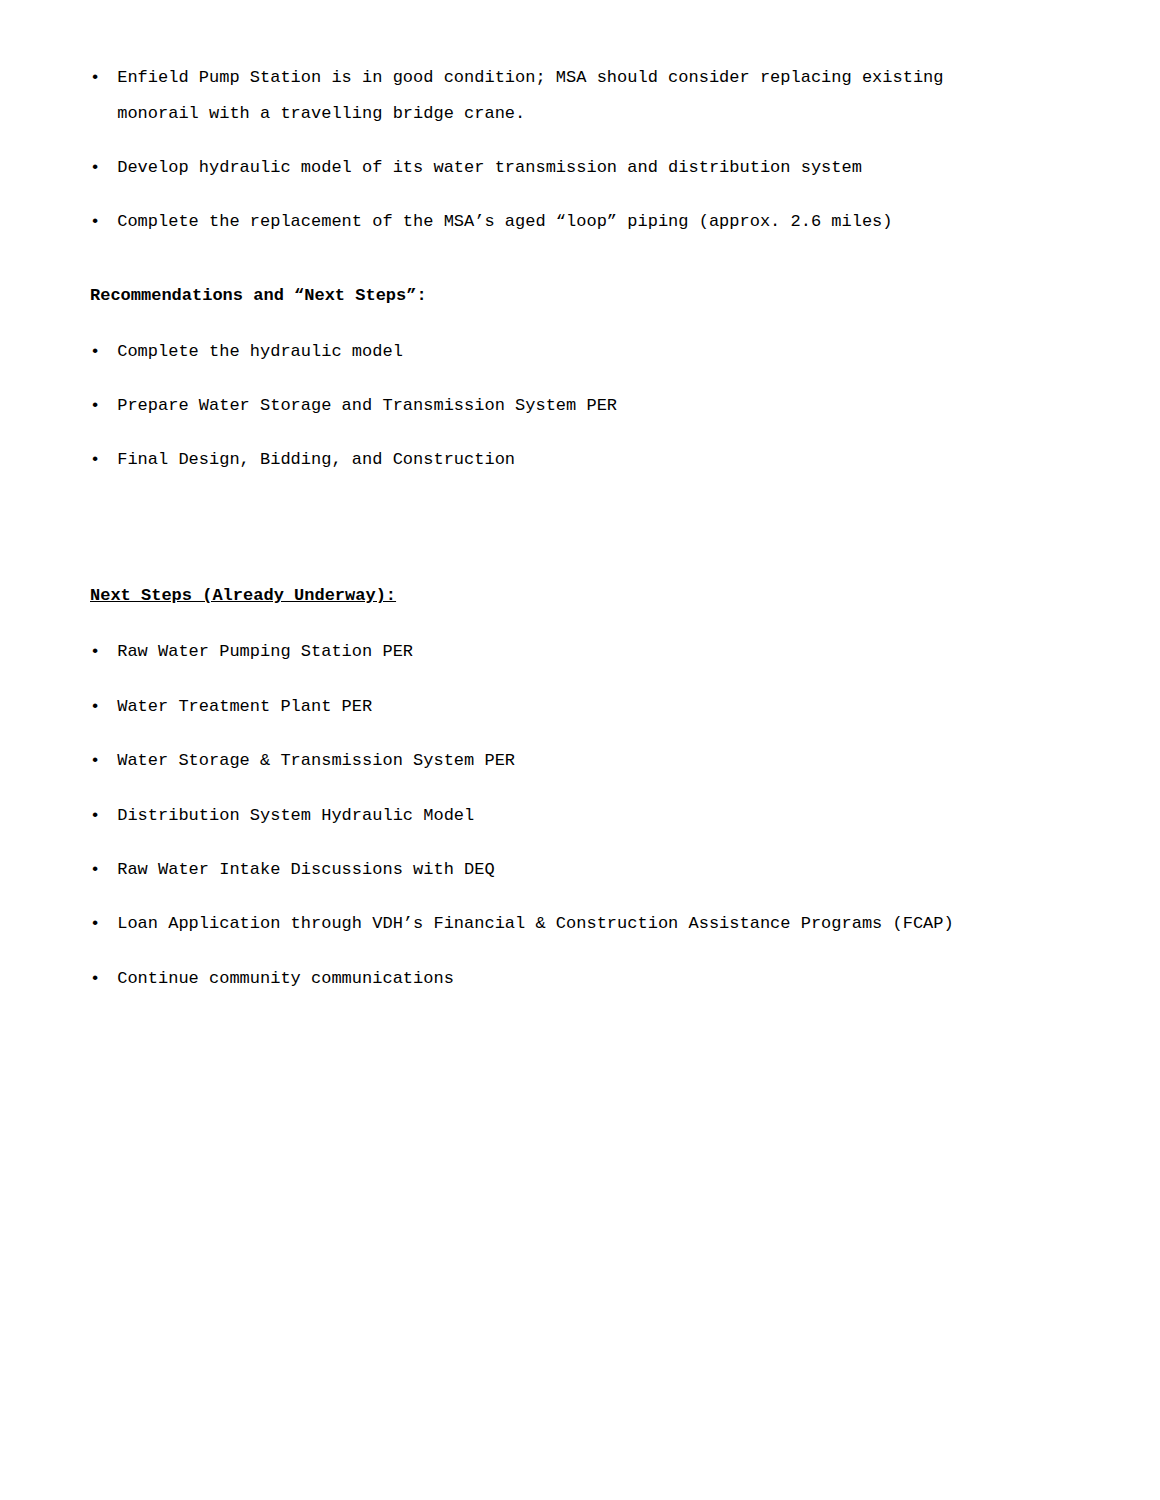Enfield Pump Station is in good condition; MSA should consider replacing existing monorail with a travelling bridge crane.
Develop hydraulic model of its water transmission and distribution system
Complete the replacement of the MSA’s aged “loop” piping (approx. 2.6 miles)
Recommendations and “Next Steps”:
Complete the hydraulic model
Prepare Water Storage and Transmission System PER
Final Design, Bidding, and Construction
Next Steps (Already Underway):
Raw Water Pumping Station PER
Water Treatment Plant PER
Water Storage & Transmission System PER
Distribution System Hydraulic Model
Raw Water Intake Discussions with DEQ
Loan Application through VDH’s Financial & Construction Assistance Programs (FCAP)
Continue community communications